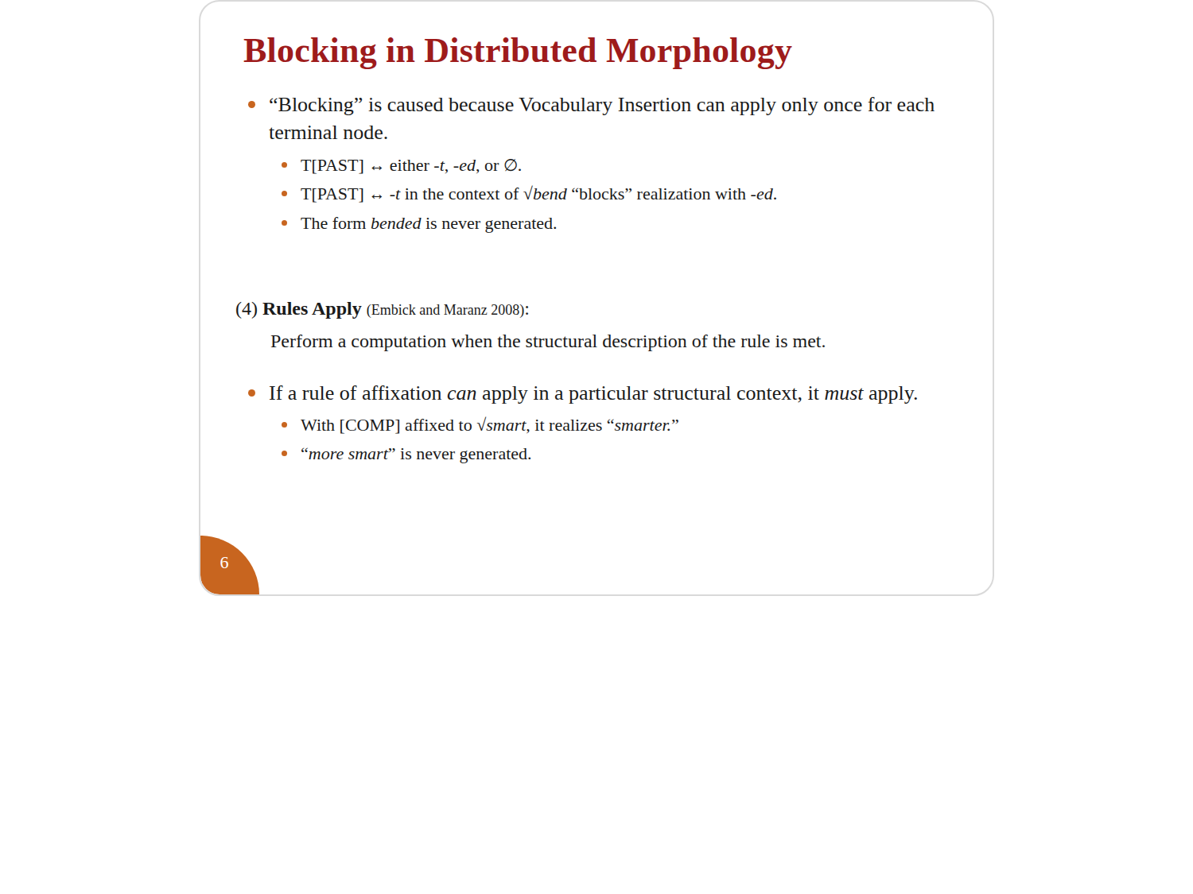Blocking in Distributed Morphology
“Blocking” is caused because Vocabulary Insertion can apply only once for each terminal node.
T[PAST] ↔ either -t, -ed, or ∅.
T[PAST] ↔ -t in the context of √bend “blocks” realization with -ed.
The form bended is never generated.
(4) Rules Apply (Embick and Maranz 2008):
Perform a computation when the structural description of the rule is met.
If a rule of affixation can apply in a particular structural context, it must apply.
With [COMP] affixed to √smart, it realizes “smarter.”
“more smart” is never generated.
6